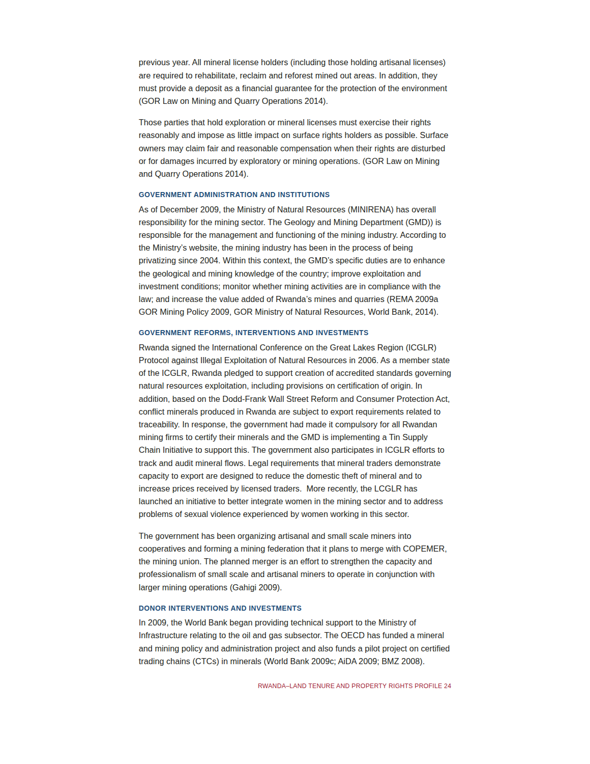previous year. All mineral license holders (including those holding artisanal licenses) are required to rehabilitate, reclaim and reforest mined out areas. In addition, they must provide a deposit as a financial guarantee for the protection of the environment (GOR Law on Mining and Quarry Operations 2014).
Those parties that hold exploration or mineral licenses must exercise their rights reasonably and impose as little impact on surface rights holders as possible. Surface owners may claim fair and reasonable compensation when their rights are disturbed or for damages incurred by exploratory or mining operations. (GOR Law on Mining and Quarry Operations 2014).
Government Administration and Institutions
As of December 2009, the Ministry of Natural Resources (MINIRENA) has overall responsibility for the mining sector. The Geology and Mining Department (GMD)) is responsible for the management and functioning of the mining industry. According to the Ministry’s website, the mining industry has been in the process of being privatizing since 2004. Within this context, the GMD’s specific duties are to enhance the geological and mining knowledge of the country; improve exploitation and investment conditions; monitor whether mining activities are in compliance with the law; and increase the value added of Rwanda’s mines and quarries (REMA 2009a GOR Mining Policy 2009, GOR Ministry of Natural Resources, World Bank, 2014).
Government Reforms, Interventions and Investments
Rwanda signed the International Conference on the Great Lakes Region (ICGLR) Protocol against Illegal Exploitation of Natural Resources in 2006. As a member state of the ICGLR, Rwanda pledged to support creation of accredited standards governing natural resources exploitation, including provisions on certification of origin. In addition, based on the Dodd-Frank Wall Street Reform and Consumer Protection Act, conflict minerals produced in Rwanda are subject to export requirements related to traceability. In response, the government had made it compulsory for all Rwandan mining firms to certify their minerals and the GMD is implementing a Tin Supply Chain Initiative to support this. The government also participates in ICGLR efforts to track and audit mineral flows. Legal requirements that mineral traders demonstrate capacity to export are designed to reduce the domestic theft of mineral and to increase prices received by licensed traders. More recently, the LCGLR has launched an initiative to better integrate women in the mining sector and to address problems of sexual violence experienced by women working in this sector.
The government has been organizing artisanal and small scale miners into cooperatives and forming a mining federation that it plans to merge with COPEMER, the mining union. The planned merger is an effort to strengthen the capacity and professionalism of small scale and artisanal miners to operate in conjunction with larger mining operations (Gahigi 2009).
Donor Interventions and Investments
In 2009, the World Bank began providing technical support to the Ministry of Infrastructure relating to the oil and gas subsector. The OECD has funded a mineral and mining policy and administration project and also funds a pilot project on certified trading chains (CTCs) in minerals (World Bank 2009c; AiDA 2009; BMZ 2008).
Rwanda–Land Tenure and Property Rights Profile 24